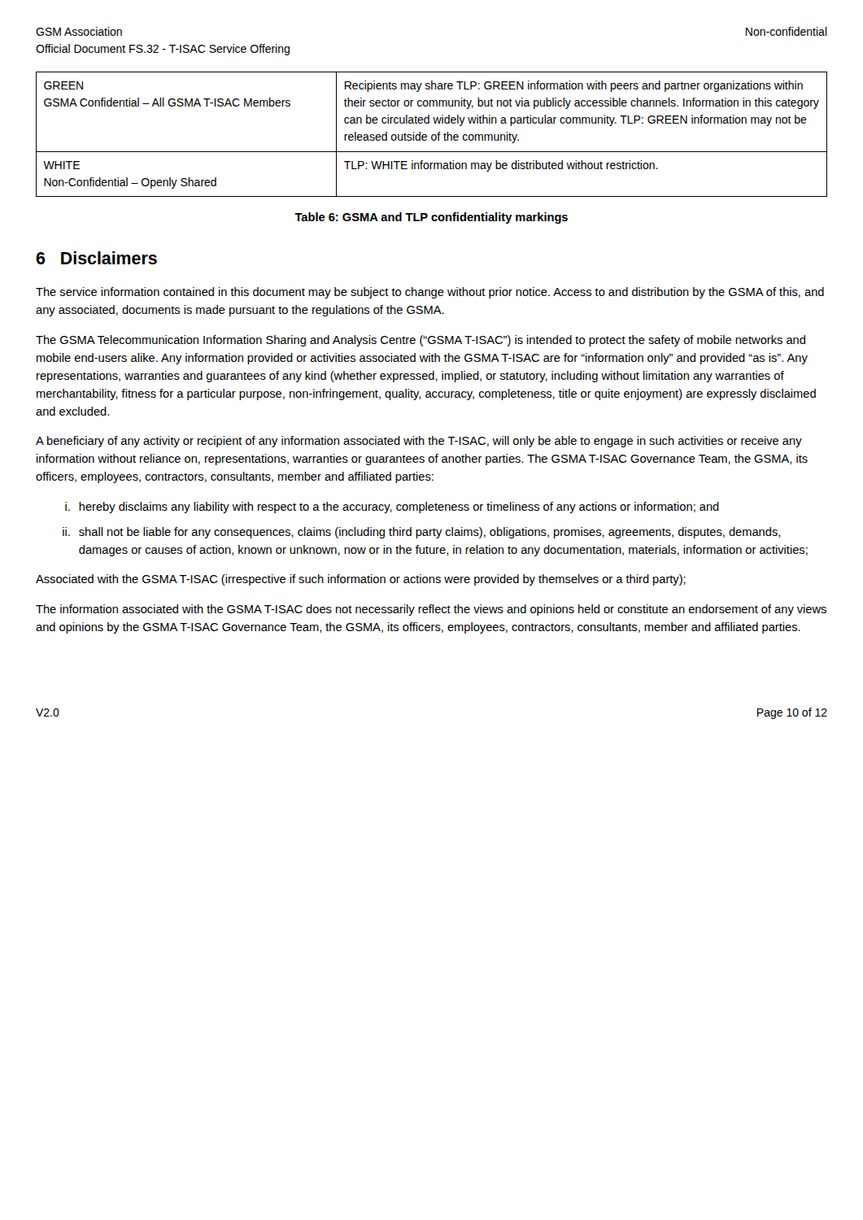GSM Association
Official Document FS.32 - T-ISAC Service Offering
Non-confidential
| GREEN GSMA Confidential – All GSMA T-ISAC Members | Recipients may share TLP: GREEN information with peers and partner organizations within their sector or community, but not via publicly accessible channels. Information in this category can be circulated widely within a particular community. TLP: GREEN information may not be released outside of the community. |
| WHITE Non-Confidential – Openly Shared | TLP: WHITE information may be distributed without restriction. |
Table 6: GSMA and TLP confidentiality markings
6 Disclaimers
The service information contained in this document may be subject to change without prior notice. Access to and distribution by the GSMA of this, and any associated, documents is made pursuant to the regulations of the GSMA.
The GSMA Telecommunication Information Sharing and Analysis Centre (“GSMA T-ISAC”) is intended to protect the safety of mobile networks and mobile end-users alike. Any information provided or activities associated with the GSMA T-ISAC are for “information only” and provided “as is”. Any representations, warranties and guarantees of any kind (whether expressed, implied, or statutory, including without limitation any warranties of merchantability, fitness for a particular purpose, non-infringement, quality, accuracy, completeness, title or quite enjoyment) are expressly disclaimed and excluded.
A beneficiary of any activity or recipient of any information associated with the T-ISAC, will only be able to engage in such activities or receive any information without reliance on, representations, warranties or guarantees of another parties. The GSMA T-ISAC Governance Team, the GSMA, its officers, employees, contractors, consultants, member and affiliated parties:
hereby disclaims any liability with respect to a the accuracy, completeness or timeliness of any actions or information; and
shall not be liable for any consequences, claims (including third party claims), obligations, promises, agreements, disputes, demands, damages or causes of action, known or unknown, now or in the future, in relation to any documentation, materials, information or activities;
Associated with the GSMA T-ISAC (irrespective if such information or actions were provided by themselves or a third party);
The information associated with the GSMA T-ISAC does not necessarily reflect the views and opinions held or constitute an endorsement of any views and opinions by the GSMA T-ISAC Governance Team, the GSMA, its officers, employees, contractors, consultants, member and affiliated parties.
V2.0
Page 10 of 12